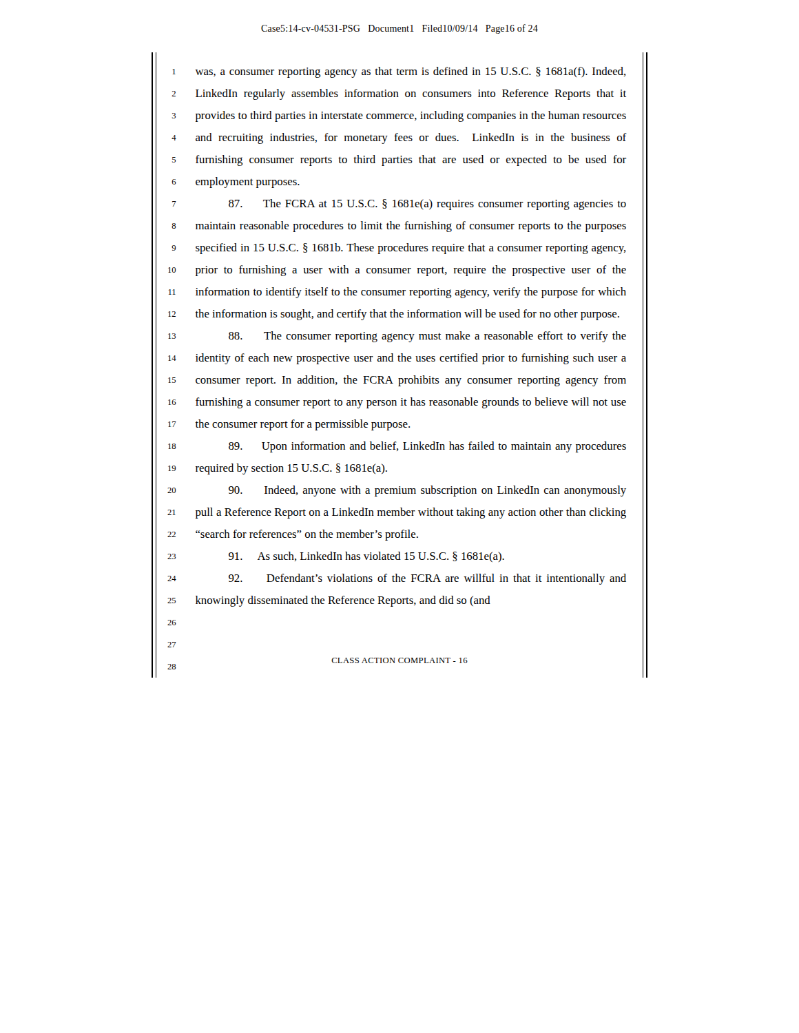Case5:14-cv-04531-PSG Document1 Filed10/09/14 Page16 of 24
1
2
3
4
5
6
7
8
9
10
11
12
13
14
15
16
17
18
19
20
21
22
23
24
25
26
27
28
was, a consumer reporting agency as that term is defined in 15 U.S.C. § 1681a(f). Indeed, LinkedIn regularly assembles information on consumers into Reference Reports that it provides to third parties in interstate commerce, including companies in the human resources and recruiting industries, for monetary fees or dues. LinkedIn is in the business of furnishing consumer reports to third parties that are used or expected to be used for employment purposes.
87. The FCRA at 15 U.S.C. § 1681e(a) requires consumer reporting agencies to maintain reasonable procedures to limit the furnishing of consumer reports to the purposes specified in 15 U.S.C. § 1681b. These procedures require that a consumer reporting agency, prior to furnishing a user with a consumer report, require the prospective user of the information to identify itself to the consumer reporting agency, verify the purpose for which the information is sought, and certify that the information will be used for no other purpose.
88. The consumer reporting agency must make a reasonable effort to verify the identity of each new prospective user and the uses certified prior to furnishing such user a consumer report. In addition, the FCRA prohibits any consumer reporting agency from furnishing a consumer report to any person it has reasonable grounds to believe will not use the consumer report for a permissible purpose.
89. Upon information and belief, LinkedIn has failed to maintain any procedures required by section 15 U.S.C. § 1681e(a).
90. Indeed, anyone with a premium subscription on LinkedIn can anonymously pull a Reference Report on a LinkedIn member without taking any action other than clicking “search for references” on the member’s profile.
91. As such, LinkedIn has violated 15 U.S.C. § 1681e(a).
92. Defendant’s violations of the FCRA are willful in that it intentionally and knowingly disseminated the Reference Reports, and did so (and
CLASS ACTION COMPLAINT - 16